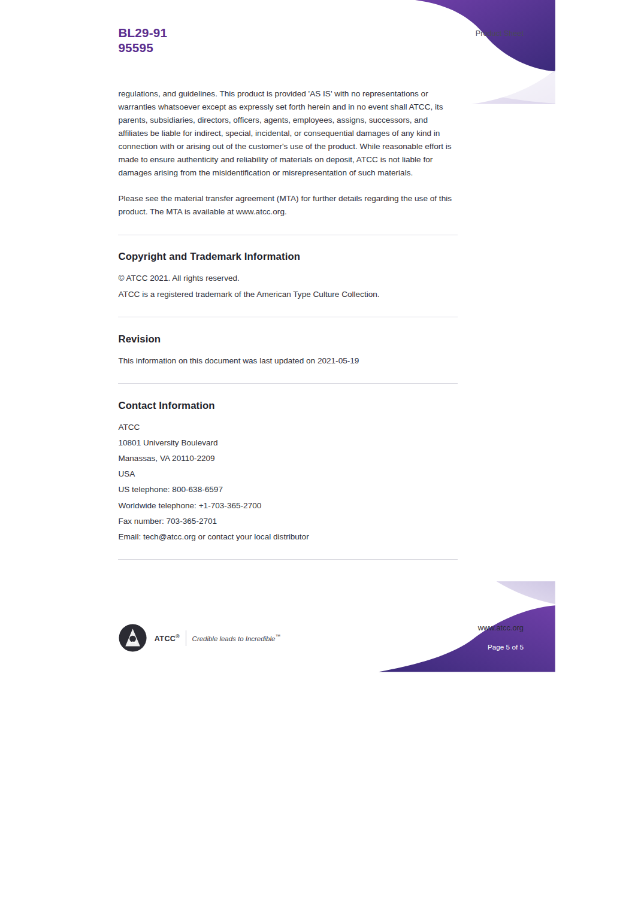BL29-91 95595
Product Sheet
regulations, and guidelines. This product is provided 'AS IS' with no representations or warranties whatsoever except as expressly set forth herein and in no event shall ATCC, its parents, subsidiaries, directors, officers, agents, employees, assigns, successors, and affiliates be liable for indirect, special, incidental, or consequential damages of any kind in connection with or arising out of the customer's use of the product. While reasonable effort is made to ensure authenticity and reliability of materials on deposit, ATCC is not liable for damages arising from the misidentification or misrepresentation of such materials.
Please see the material transfer agreement (MTA) for further details regarding the use of this product. The MTA is available at www.atcc.org.
Copyright and Trademark Information
© ATCC 2021. All rights reserved.
ATCC is a registered trademark of the American Type Culture Collection.
Revision
This information on this document was last updated on 2021-05-19
Contact Information
ATCC
10801 University Boulevard
Manassas, VA 20110-2209
USA
US telephone: 800-638-6597
Worldwide telephone: +1-703-365-2700
Fax number: 703-365-2701
Email: tech@atcc.org or contact your local distributor
ATCC® Credible leads to Incredible™
www.atcc.org
Page 5 of 5